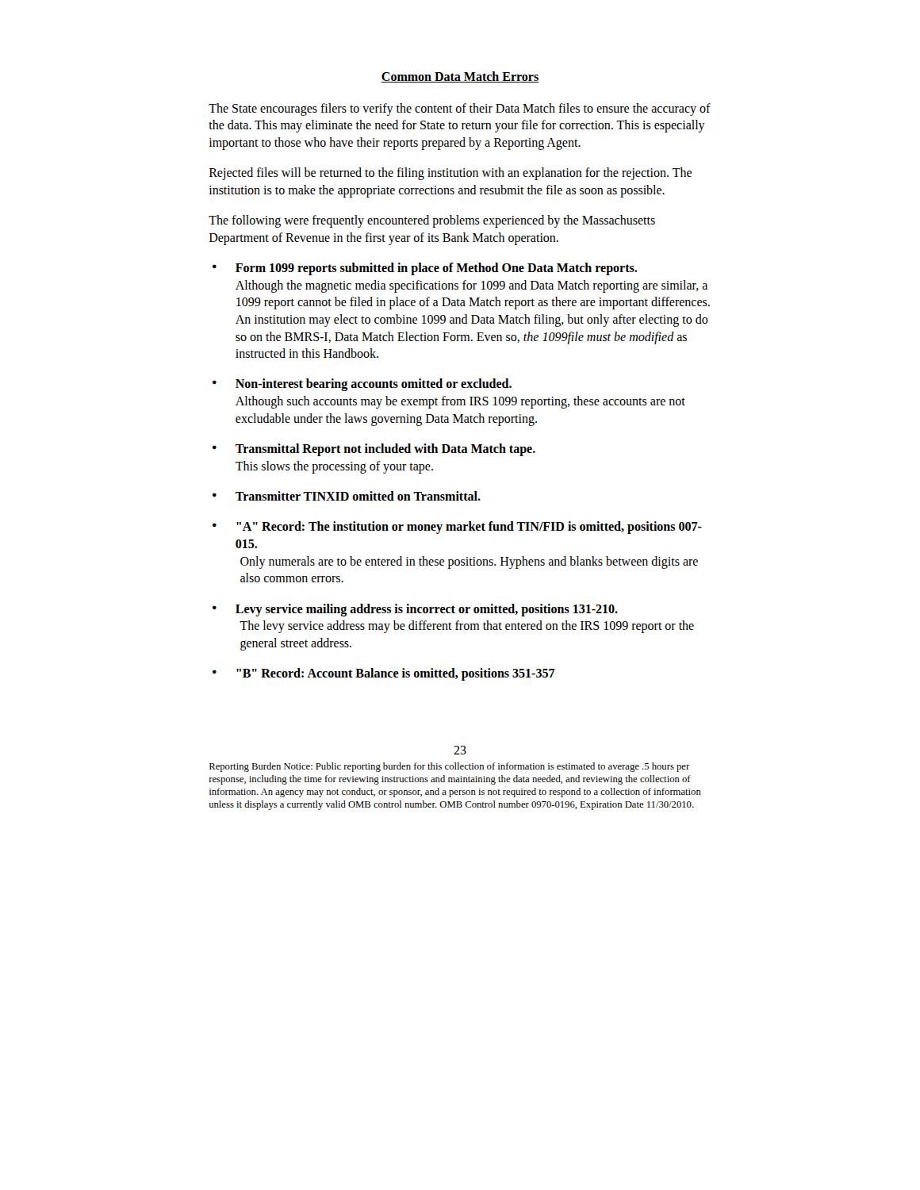Common Data Match Errors
The State encourages filers to verify the content of their Data Match files to ensure the accuracy of the data. This may eliminate the need for State to return your file for correction. This is especially important to those who have their reports prepared by a Reporting Agent.
Rejected files will be returned to the filing institution with an explanation for the rejection. The institution is to make the appropriate corrections and resubmit the file as soon as possible.
The following were frequently encountered problems experienced by the Massachusetts Department of Revenue in the first year of its Bank Match operation.
Form 1099 reports submitted in place of Method One Data Match reports. Although the magnetic media specifications for 1099 and Data Match reporting are similar, a 1099 report cannot be filed in place of a Data Match report as there are important differences. An institution may elect to combine 1099 and Data Match filing, but only after electing to do so on the BMRS-I, Data Match Election Form. Even so, the 1099file must be modified as instructed in this Handbook.
Non-interest bearing accounts omitted or excluded. Although such accounts may be exempt from IRS 1099 reporting, these accounts are not excludable under the laws governing Data Match reporting.
Transmittal Report not included with Data Match tape. This slows the processing of your tape.
Transmitter TINXID omitted on Transmittal.
"A" Record: The institution or money market fund TIN/FID is omitted, positions 007-015. Only numerals are to be entered in these positions. Hyphens and blanks between digits are also common errors.
Levy service mailing address is incorrect or omitted, positions 131-210. The levy service address may be different from that entered on the IRS 1099 report or the general street address.
"B" Record: Account Balance is omitted, positions 351-357
23
Reporting Burden Notice: Public reporting burden for this collection of information is estimated to average .5 hours per response, including the time for reviewing instructions and maintaining the data needed, and reviewing the collection of information. An agency may not conduct, or sponsor, and a person is not required to respond to a collection of information unless it displays a currently valid OMB control number. OMB Control number 0970-0196, Expiration Date 11/30/2010.